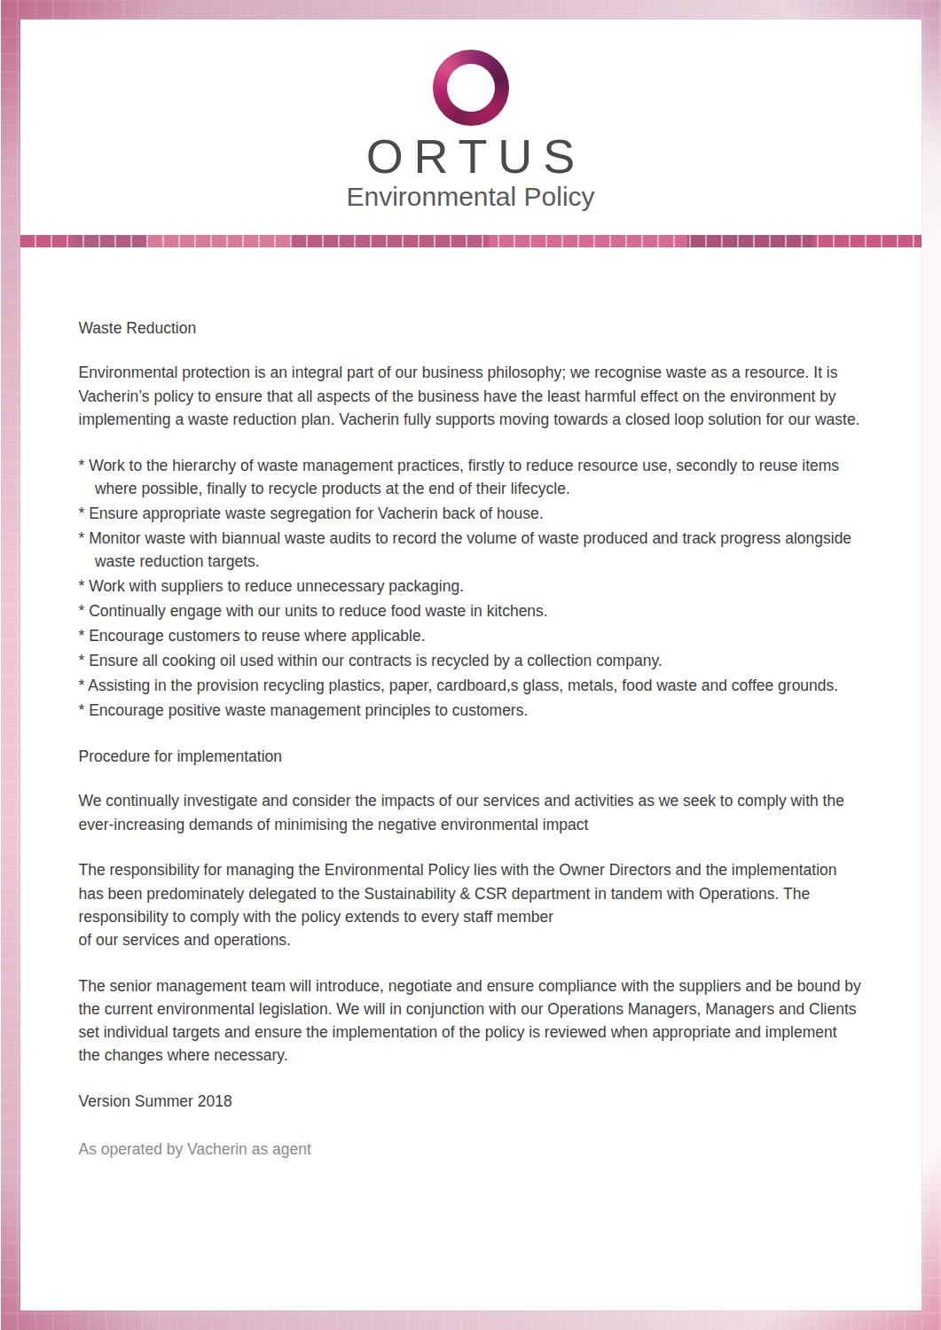ORTUS
Environmental Policy
Waste Reduction
Environmental protection is an integral part of our business philosophy; we recognise waste as a resource. It is Vacherin’s policy to ensure that all aspects of the business have the least harmful effect on the environment by implementing a waste reduction plan. Vacherin fully supports moving towards a closed loop solution for our waste.
Work to the hierarchy of waste management practices, firstly to reduce resource use, secondly to reuse items where possible, finally to recycle products at the end of their lifecycle.
Ensure appropriate waste segregation for Vacherin back of house.
Monitor waste with biannual waste audits to record the volume of waste produced and track progress alongside waste reduction targets.
Work with suppliers to reduce unnecessary packaging.
Continually engage with our units to reduce food waste in kitchens.
Encourage customers to reuse where applicable.
Ensure all cooking oil used within our contracts is recycled by a collection company.
Assisting in the provision recycling plastics, paper, cardboard,s glass, metals, food waste and coffee grounds.
Encourage positive waste management principles to customers.
Procedure for implementation
We continually investigate and consider the impacts of our services and activities as we seek to comply with the ever-increasing demands of minimising the negative environmental impact
The responsibility for managing the Environmental Policy lies with the Owner Directors and the implementation has been predominately delegated to the Sustainability & CSR department in tandem with Operations. The responsibility to comply with the policy extends to every staff member
of our services and operations.
The senior management team will introduce, negotiate and ensure compliance with the suppliers and be bound by the current environmental legislation. We will in conjunction with our Operations Managers, Managers and Clients set individual targets and ensure the implementation of the policy is reviewed when appropriate and implement the changes where necessary.
Version Summer 2018
As operated by Vacherin as agent